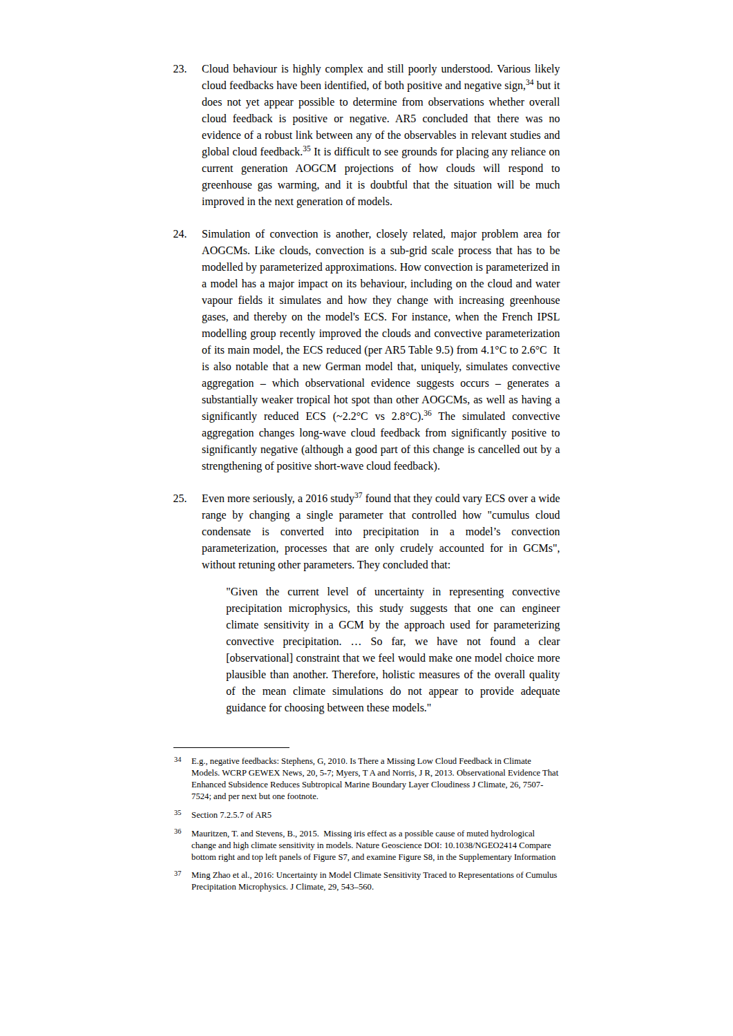Cloud behaviour is highly complex and still poorly understood. Various likely cloud feedbacks have been identified, of both positive and negative sign,34 but it does not yet appear possible to determine from observations whether overall cloud feedback is positive or negative. AR5 concluded that there was no evidence of a robust link between any of the observables in relevant studies and global cloud feedback.35 It is difficult to see grounds for placing any reliance on current generation AOGCM projections of how clouds will respond to greenhouse gas warming, and it is doubtful that the situation will be much improved in the next generation of models.
Simulation of convection is another, closely related, major problem area for AOGCMs. Like clouds, convection is a sub-grid scale process that has to be modelled by parameterized approximations. How convection is parameterized in a model has a major impact on its behaviour, including on the cloud and water vapour fields it simulates and how they change with increasing greenhouse gases, and thereby on the model's ECS. For instance, when the French IPSL modelling group recently improved the clouds and convective parameterization of its main model, the ECS reduced (per AR5 Table 9.5) from 4.1°C to 2.6°C It is also notable that a new German model that, uniquely, simulates convective aggregation – which observational evidence suggests occurs – generates a substantially weaker tropical hot spot than other AOGCMs, as well as having a significantly reduced ECS (~2.2°C vs 2.8°C).36 The simulated convective aggregation changes long-wave cloud feedback from significantly positive to significantly negative (although a good part of this change is cancelled out by a strengthening of positive short-wave cloud feedback).
Even more seriously, a 2016 study37 found that they could vary ECS over a wide range by changing a single parameter that controlled how "cumulus cloud condensate is converted into precipitation in a model’s convection parameterization, processes that are only crudely accounted for in GCMs", without retuning other parameters. They concluded that:
"Given the current level of uncertainty in representing convective precipitation microphysics, this study suggests that one can engineer climate sensitivity in a GCM by the approach used for parameterizing convective precipitation. … So far, we have not found a clear [observational] constraint that we feel would make one model choice more plausible than another. Therefore, holistic measures of the overall quality of the mean climate simulations do not appear to provide adequate guidance for choosing between these models."
E.g., negative feedbacks: Stephens, G, 2010. Is There a Missing Low Cloud Feedback in Climate Models. WCRP GEWEX News, 20, 5-7; Myers, T A and Norris, J R, 2013. Observational Evidence That Enhanced Subsidence Reduces Subtropical Marine Boundary Layer Cloudiness J Climate, 26, 7507-7524; and per next but one footnote.
Section 7.2.5.7 of AR5
Mauritzen, T. and Stevens, B., 2015. Missing iris effect as a possible cause of muted hydrological change and high climate sensitivity in models. Nature Geoscience DOI: 10.1038/NGEO2414 Compare bottom right and top left panels of Figure S7, and examine Figure S8, in the Supplementary Information
Ming Zhao et al., 2016: Uncertainty in Model Climate Sensitivity Traced to Representations of Cumulus Precipitation Microphysics. J Climate, 29, 543–560.